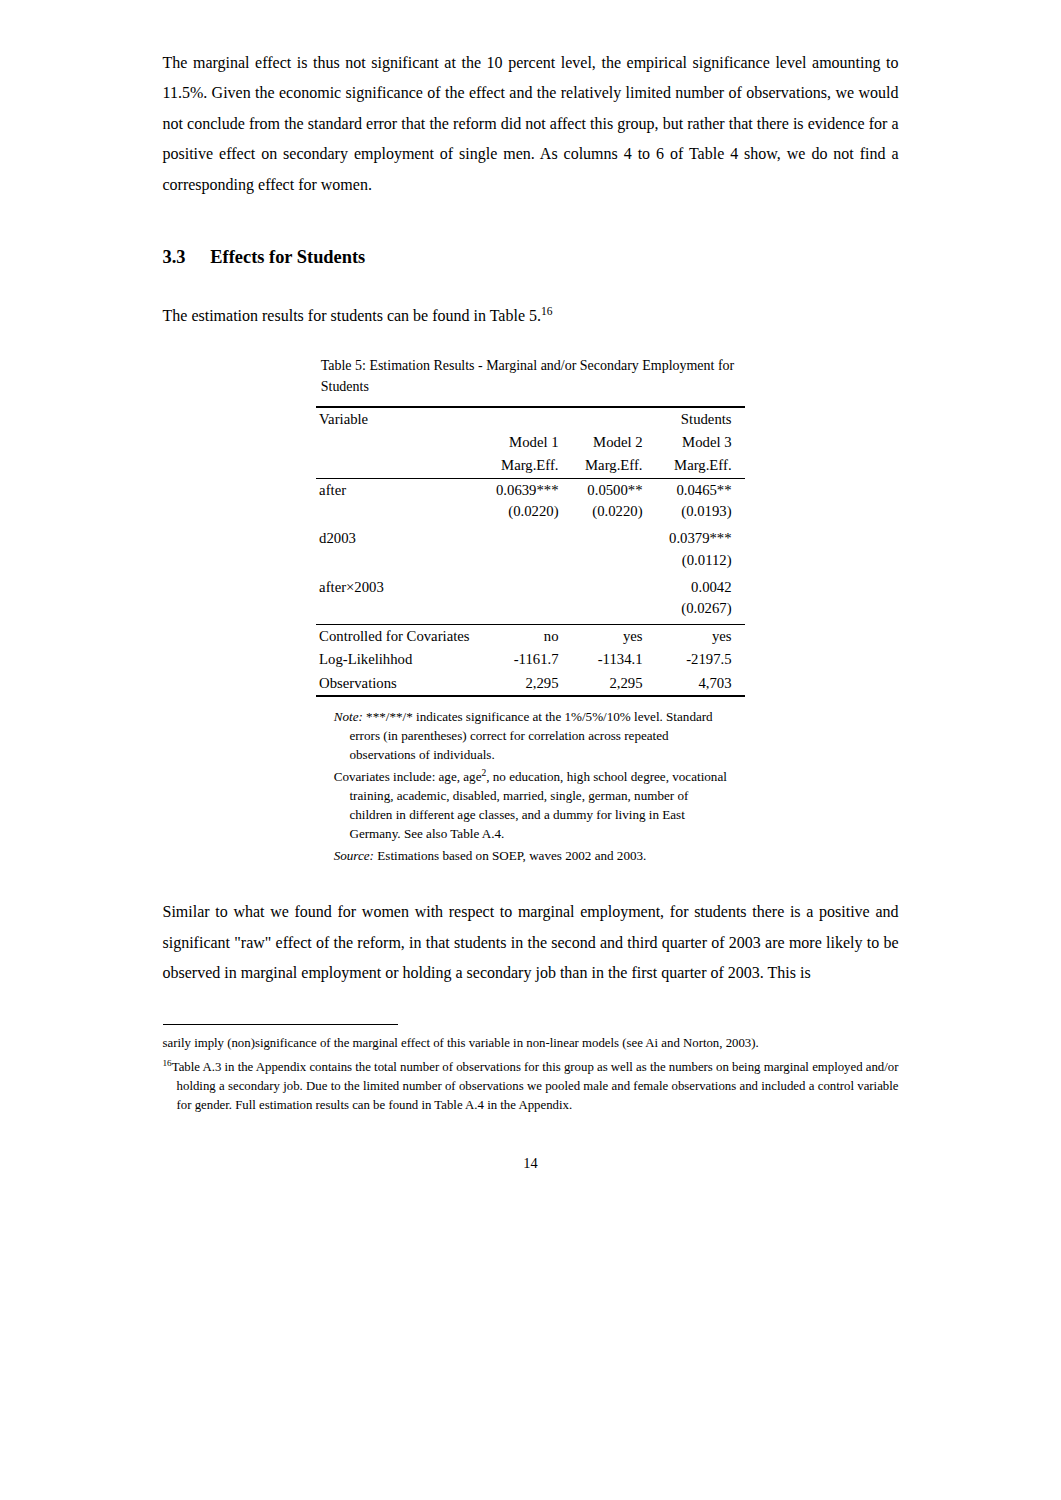The marginal effect is thus not significant at the 10 percent level, the empirical significance level amounting to 11.5%. Given the economic significance of the effect and the relatively limited number of observations, we would not conclude from the standard error that the reform did not affect this group, but rather that there is evidence for a positive effect on secondary employment of single men. As columns 4 to 6 of Table 4 show, we do not find a corresponding effect for women.
3.3 Effects for Students
The estimation results for students can be found in Table 5.16
Table 5: Estimation Results - Marginal and/or Secondary Employment for Students
| Variable | Students |
| --- | --- |
| | Model 1 | Model 2 | Model 3 |
| | Marg.Eff. | Marg.Eff. | Marg.Eff. |
| after | 0.0639*** | 0.0500** | 0.0465** |
| | (0.0220) | (0.0220) | (0.0193) |
| d2003 | | | 0.0379*** |
| | | | (0.0112) |
| after×2003 | | | 0.0042 |
| | | | (0.0267) |
| Controlled for Covariates | no | yes | yes |
| Log-Likelihhod | -1161.7 | -1134.1 | -2197.5 |
| Observations | 2,295 | 2,295 | 4,703 |
Note: ***/**/* indicates significance at the 1%/5%/10% level. Standard errors (in parentheses) correct for correlation across repeated observations of individuals.
Covariates include: age, age2, no education, high school degree, vocational training, academic, disabled, married, single, german, number of children in different age classes, and a dummy for living in East Germany. See also Table A.4.
Source: Estimations based on SOEP, waves 2002 and 2003.
Similar to what we found for women with respect to marginal employment, for students there is a positive and significant "raw" effect of the reform, in that students in the second and third quarter of 2003 are more likely to be observed in marginal employment or holding a secondary job than in the first quarter of 2003. This is
sarily imply (non)significance of the marginal effect of this variable in non-linear models (see Ai and Norton, 2003).
16Table A.3 in the Appendix contains the total number of observations for this group as well as the numbers on being marginal employed and/or holding a secondary job. Due to the limited number of observations we pooled male and female observations and included a control variable for gender. Full estimation results can be found in Table A.4 in the Appendix.
14